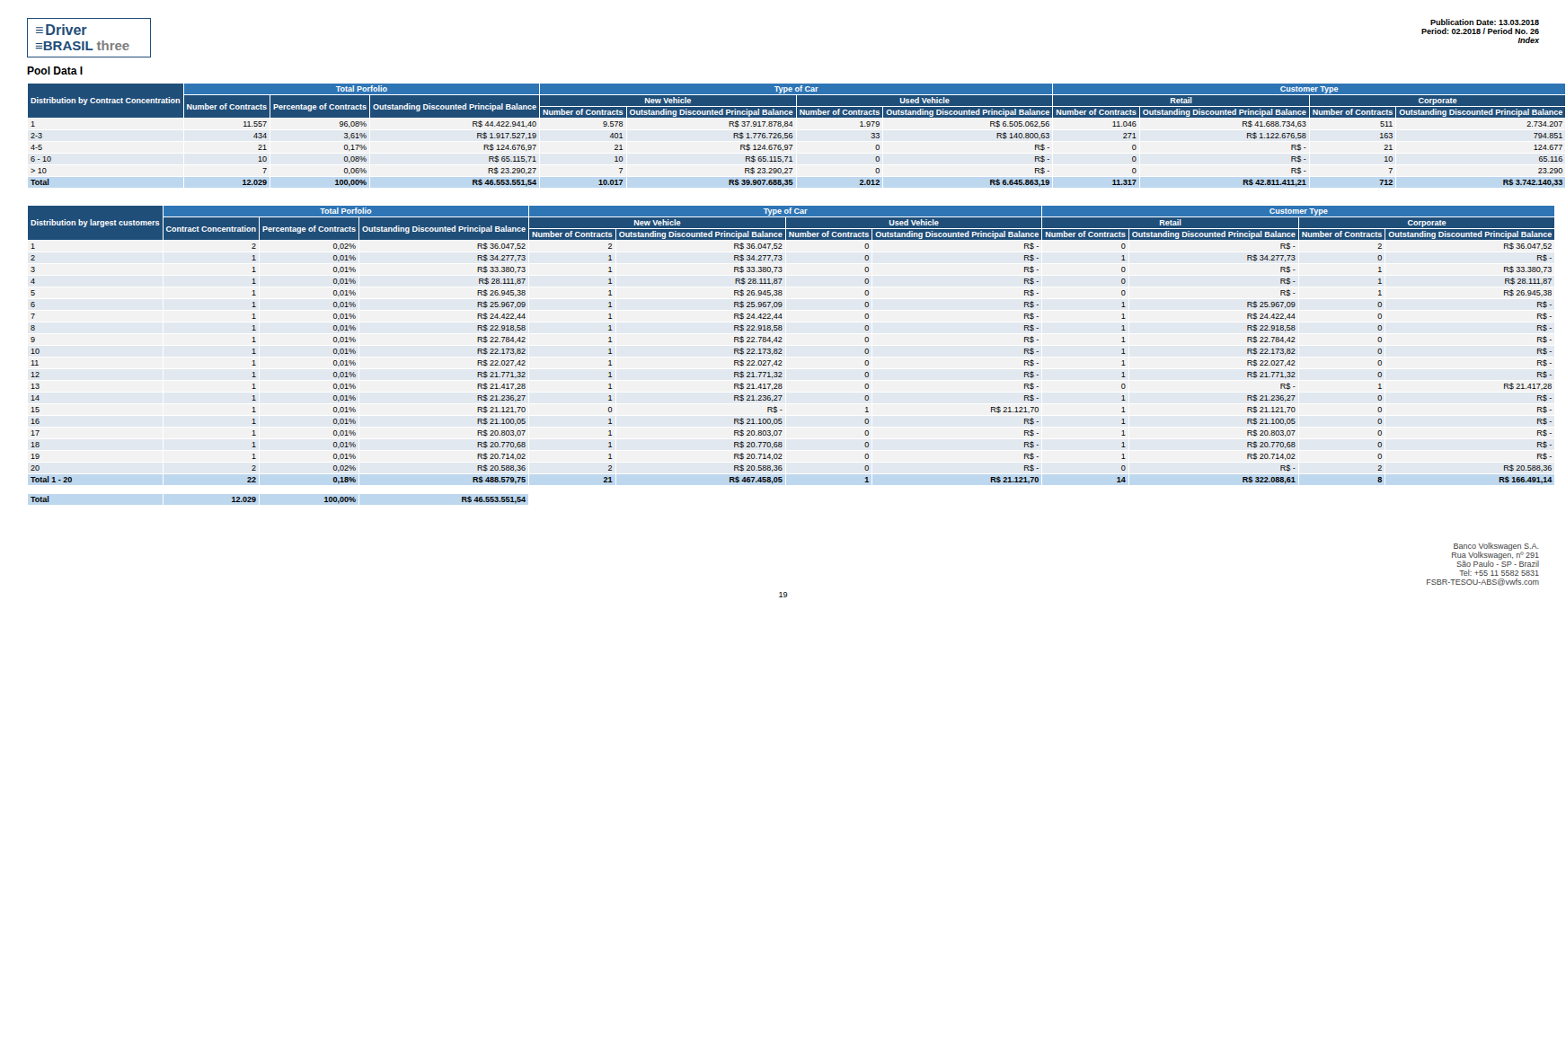Driver
≡BRASIL three
Publication Date: 13.03.2018
Period: 02.2018 / Period No. 26
Index
Pool Data I
| Distribution by Contract Concentration | Total Porfolio | Type of Car | Customer Type |
| --- | --- | --- | --- |
| Number of Contracts | Percentage of Contracts | Outstanding Discounted Principal Balance | New Vehicle | Used Vehicle | Retail | Corporate |
| Number of Contracts | Outstanding Discounted Principal Balance | Number of Contracts | Outstanding Discounted Principal Balance | Number of Contracts | Outstanding Discounted Principal Balance | Number of Contracts | Outstanding Discounted Principal Balance |
| 1 | 11.557 | 96,08% | R$ 44.422.941,40 | 9.578 | R$ 37.917.878,84 | 1.979 | R$ 6.505.062,56 | 11.046 | R$ 41.688.734,63 | 511 | 2.734.207 |
| 2-3 | 434 | 3,61% | R$ 1.917.527,19 | 401 | R$ 1.776.726,56 | 33 | R$ 140.800,63 | 271 | R$ 1.122.676,58 | 163 | 794.851 |
| 4-5 | 21 | 0,17% | R$ 124.676,97 | 21 | R$ 124.676,97 | 0 | R$ - | 0 | R$ - | 21 | 124.677 |
| 6 - 10 | 10 | 0,08% | R$ 65.115,71 | 10 | R$ 65.115,71 | 0 | R$ - | 0 | R$ - | 10 | 65.116 |
| > 10 | 7 | 0,06% | R$ 23.290,27 | 7 | R$ 23.290,27 | 0 | R$ - | 0 | R$ - | 7 | 23.290 |
| Total | 12.029 | 100,00% | R$ 46.553.551,54 | 10.017 | R$ 39.907.688,35 | 2.012 | R$ 6.645.863,19 | 11.317 | R$ 42.811.411,21 | 712 | R$ 3.742.140,33 |
| Distribution by largest customers | Total Porfolio | Type of Car | Customer Type |
| --- | --- | --- | --- |
| Contract Concentration | Percentage of Contracts | Outstanding Discounted Principal Balance | New Vehicle | Used Vehicle | Retail | Corporate |
| Number of Contracts | Outstanding Discounted Principal Balance | Number of Contracts | Outstanding Discounted Principal Balance | Number of Contracts | Outstanding Discounted Principal Balance | Number of Contracts | Outstanding Discounted Principal Balance |
| 1 | 2 | 0,02% | R$ 36.047,52 | 2 | R$ 36.047,52 | 0 | R$ - | 0 | R$ - | 2 | R$ 36.047,52 |
| 2 | 1 | 0,01% | R$ 34.277,73 | 1 | R$ 34.277,73 | 0 | R$ - | 1 | R$ 34.277,73 | 0 | R$ - |
| 3 | 1 | 0,01% | R$ 33.380,73 | 1 | R$ 33.380,73 | 0 | R$ - | 0 | R$ - | 1 | R$ 33.380,73 |
| 4 | 1 | 0,01% | R$ 28.111,87 | 1 | R$ 28.111,87 | 0 | R$ - | 0 | R$ - | 1 | R$ 28.111,87 |
| 5 | 1 | 0,01% | R$ 26.945,38 | 1 | R$ 26.945,38 | 0 | R$ - | 0 | R$ - | 1 | R$ 26.945,38 |
| 6 | 1 | 0,01% | R$ 25.967,09 | 1 | R$ 25.967,09 | 0 | R$ - | 1 | R$ 25.967,09 | 0 | R$ - |
| 7 | 1 | 0,01% | R$ 24.422,44 | 1 | R$ 24.422,44 | 0 | R$ - | 1 | R$ 24.422,44 | 0 | R$ - |
| 8 | 1 | 0,01% | R$ 22.918,58 | 1 | R$ 22.918,58 | 0 | R$ - | 1 | R$ 22.918,58 | 0 | R$ - |
| 9 | 1 | 0,01% | R$ 22.784,42 | 1 | R$ 22.784,42 | 0 | R$ - | 1 | R$ 22.784,42 | 0 | R$ - |
| 10 | 1 | 0,01% | R$ 22.173,82 | 1 | R$ 22.173,82 | 0 | R$ - | 1 | R$ 22.173,82 | 0 | R$ - |
| 11 | 1 | 0,01% | R$ 22.027,42 | 1 | R$ 22.027,42 | 0 | R$ - | 1 | R$ 22.027,42 | 0 | R$ - |
| 12 | 1 | 0,01% | R$ 21.771,32 | 1 | R$ 21.771,32 | 0 | R$ - | 1 | R$ 21.771,32 | 0 | R$ - |
| 13 | 1 | 0,01% | R$ 21.417,28 | 1 | R$ 21.417,28 | 0 | R$ - | 0 | R$ - | 1 | R$ 21.417,28 |
| 14 | 1 | 0,01% | R$ 21.236,27 | 1 | R$ 21.236,27 | 0 | R$ - | 1 | R$ 21.236,27 | 0 | R$ - |
| 15 | 1 | 0,01% | R$ 21.121,70 | 0 | R$ - | 1 | R$ 21.121,70 | 1 | R$ 21.121,70 | 0 | R$ - |
| 16 | 1 | 0,01% | R$ 21.100,05 | 1 | R$ 21.100,05 | 0 | R$ - | 1 | R$ 21.100,05 | 0 | R$ - |
| 17 | 1 | 0,01% | R$ 20.803,07 | 1 | R$ 20.803,07 | 0 | R$ - | 1 | R$ 20.803,07 | 0 | R$ - |
| 18 | 1 | 0,01% | R$ 20.770,68 | 1 | R$ 20.770,68 | 0 | R$ - | 1 | R$ 20.770,68 | 0 | R$ - |
| 19 | 1 | 0,01% | R$ 20.714,02 | 1 | R$ 20.714,02 | 0 | R$ - | 1 | R$ 20.714,02 | 0 | R$ - |
| 20 | 2 | 0,02% | R$ 20.588,36 | 2 | R$ 20.588,36 | 0 | R$ - | 0 | R$ - | 2 | R$ 20.588,36 |
| Total 1 - 20 | 22 | 0,18% | R$ 488.579,75 | 21 | R$ 467.458,05 | 1 | R$ 21.121,70 | 14 | R$ 322.088,61 | 8 | R$ 166.491,14 |
| Total | 12.029 | 100,00% | R$ 46.553.551,54 | |
Banco Volkswagen S.A.
Rua Volkswagen, nº 291
São Paulo - SP - Brazil
Tel: +55 11 5582 5831
FSBR-TESOU-ABS@vwfs.com
19